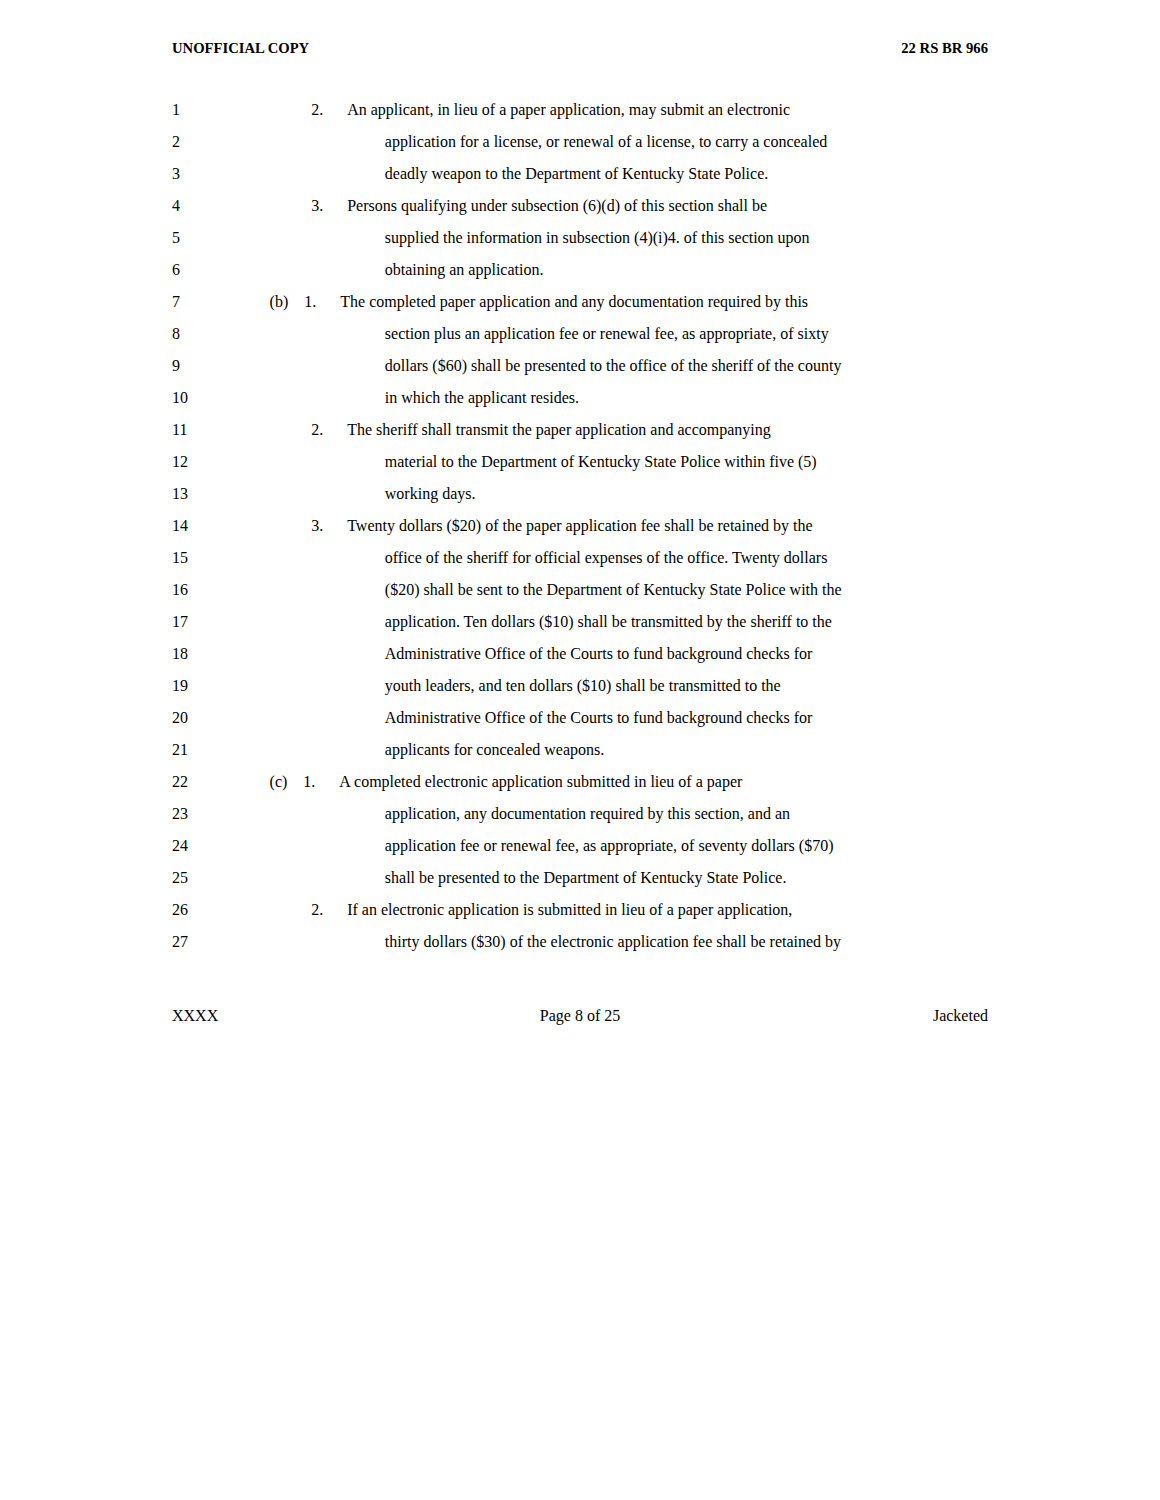Unofficial Copy 22 RS BR 966
| 1 | 2. An applicant, in lieu of a paper application, may submit an electronic |
| 2 | application for a license, or renewal of a license, to carry a concealed |
| 3 | deadly weapon to the Department of Kentucky State Police. |
| 4 | 3. Persons qualifying under subsection (6)(d) of this section shall be |
| 5 | supplied the information in subsection (4)(i)4. of this section upon |
| 6 | obtaining an application. |
| 7 | (b) 1. The completed paper application and any documentation required by this |
| 8 | section plus an application fee or renewal fee, as appropriate, of sixty |
| 9 | dollars ($60) shall be presented to the office of the sheriff of the county |
| 10 | in which the applicant resides. |
| 11 | 2. The sheriff shall transmit the paper application and accompanying |
| 12 | material to the Department of Kentucky State Police within five (5) |
| 13 | working days. |
| 14 | 3. Twenty dollars ($20) of the paper application fee shall be retained by the |
| 15 | office of the sheriff for official expenses of the office. Twenty dollars |
| 16 | ($20) shall be sent to the Department of Kentucky State Police with the |
| 17 | application. Ten dollars ($10) shall be transmitted by the sheriff to the |
| 18 | Administrative Office of the Courts to fund background checks for |
| 19 | youth leaders, and ten dollars ($10) shall be transmitted to the |
| 20 | Administrative Office of the Courts to fund background checks for |
| 21 | applicants for concealed weapons. |
| 22 | (c) 1. A completed electronic application submitted in lieu of a paper |
| 23 | application, any documentation required by this section, and an |
| 24 | application fee or renewal fee, as appropriate, of seventy dollars ($70) |
| 25 | shall be presented to the Department of Kentucky State Police. |
| 26 | 2. If an electronic application is submitted in lieu of a paper application, |
| 27 | thirty dollars ($30) of the electronic application fee shall be retained by |
XXXX Page 8 of 25 Jacketed